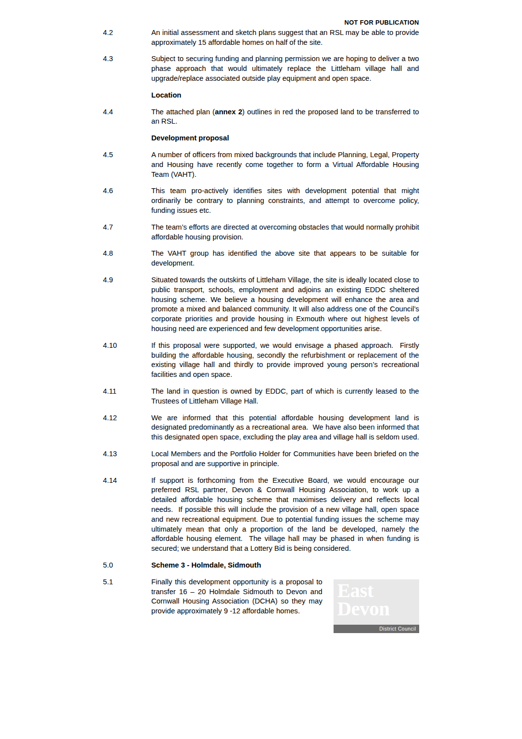NOT FOR PUBLICATION
4.2
An initial assessment and sketch plans suggest that an RSL may be able to provide approximately 15 affordable homes on half of the site.
4.3
Subject to securing funding and planning permission we are hoping to deliver a two phase approach that would ultimately replace the Littleham village hall and upgrade/replace associated outside play equipment and open space.
Location
4.4
The attached plan (annex 2) outlines in red the proposed land to be transferred to an RSL.
Development proposal
4.5
A number of officers from mixed backgrounds that include Planning, Legal, Property and Housing have recently come together to form a Virtual Affordable Housing Team (VAHT).
4.6
This team pro-actively identifies sites with development potential that might ordinarily be contrary to planning constraints, and attempt to overcome policy, funding issues etc.
4.7
The team’s efforts are directed at overcoming obstacles that would normally prohibit affordable housing provision.
4.8
The VAHT group has identified the above site that appears to be suitable for development.
4.9
Situated towards the outskirts of Littleham Village, the site is ideally located close to public transport, schools, employment and adjoins an existing EDDC sheltered housing scheme. We believe a housing development will enhance the area and promote a mixed and balanced community. It will also address one of the Council’s corporate priorities and provide housing in Exmouth where out highest levels of housing need are experienced and few development opportunities arise.
4.10
If this proposal were supported, we would envisage a phased approach. Firstly building the affordable housing, secondly the refurbishment or replacement of the existing village hall and thirdly to provide improved young person’s recreational facilities and open space.
4.11
The land in question is owned by EDDC, part of which is currently leased to the Trustees of Littleham Village Hall.
4.12
We are informed that this potential affordable housing development land is designated predominantly as a recreational area. We have also been informed that this designated open space, excluding the play area and village hall is seldom used.
4.13
Local Members and the Portfolio Holder for Communities have been briefed on the proposal and are supportive in principle.
4.14
If support is forthcoming from the Executive Board, we would encourage our preferred RSL partner, Devon & Cornwall Housing Association, to work up a detailed affordable housing scheme that maximises delivery and reflects local needs. If possible this will include the provision of a new village hall, open space and new recreational equipment. Due to potential funding issues the scheme may ultimately mean that only a proportion of the land be developed, namely the affordable housing element. The village hall may be phased in when funding is secured; we understand that a Lottery Bid is being considered.
5.0
Scheme 3 - Holmdale, Sidmouth
5.1
East
Devon
District Council
Finally this development opportunity is a proposal to transfer 16 – 20 Holmdale Sidmouth to Devon and Cornwall Housing Association (DCHA) so they may provide approximately 9 -12 affordable homes.